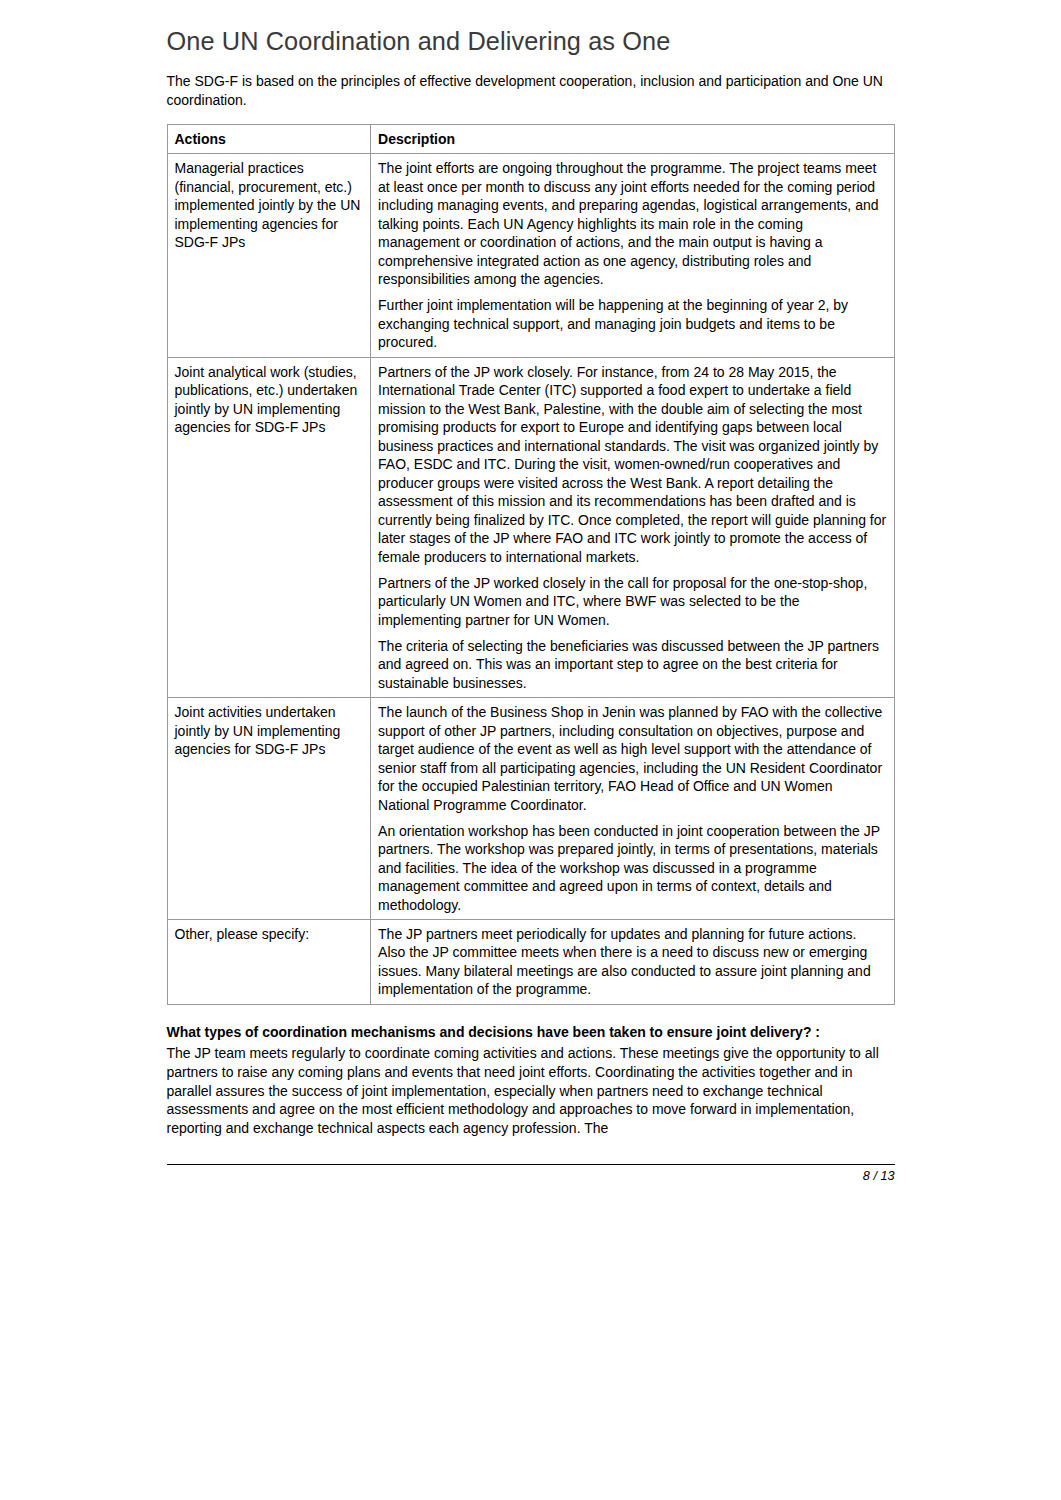One UN Coordination and Delivering as One
The SDG-F is based on the principles of effective development cooperation, inclusion and participation and One UN coordination.
| Actions | Description |
| --- | --- |
| Managerial practices (financial, procurement, etc.) implemented jointly by the UN implementing agencies for SDG-F JPs | The joint efforts are ongoing throughout the programme. The project teams meet at least once per month to discuss any joint efforts needed for the coming period including managing events, and preparing agendas, logistical arrangements, and talking points. Each UN Agency highlights its main role in the coming management or coordination of actions, and the main output is having a comprehensive integrated action as one agency, distributing roles and responsibilities among the agencies. Further joint implementation will be happening at the beginning of year 2, by exchanging technical support, and managing join budgets and items to be procured. |
| Joint analytical work (studies, publications, etc.) undertaken jointly by UN implementing agencies for SDG-F JPs | Partners of the JP work closely. For instance, from 24 to 28 May 2015, the International Trade Center (ITC) supported a food expert to undertake a field mission to the West Bank, Palestine, with the double aim of selecting the most promising products for export to Europe and identifying gaps between local business practices and international standards. The visit was organized jointly by FAO, ESDC and ITC. During the visit, women-owned/run cooperatives and producer groups were visited across the West Bank. A report detailing the assessment of this mission and its recommendations has been drafted and is currently being finalized by ITC. Once completed, the report will guide planning for later stages of the JP where FAO and ITC work jointly to promote the access of female producers to international markets. Partners of the JP worked closely in the call for proposal for the one-stop-shop, particularly UN Women and ITC, where BWF was selected to be the implementing partner for UN Women. The criteria of selecting the beneficiaries was discussed between the JP partners and agreed on. This was an important step to agree on the best criteria for sustainable businesses. |
| Joint activities undertaken jointly by UN implementing agencies for SDG-F JPs | The launch of the Business Shop in Jenin was planned by FAO with the collective support of other JP partners, including consultation on objectives, purpose and target audience of the event as well as high level support with the attendance of senior staff from all participating agencies, including the UN Resident Coordinator for the occupied Palestinian territory, FAO Head of Office and UN Women National Programme Coordinator. An orientation workshop has been conducted in joint cooperation between the JP partners. The workshop was prepared jointly, in terms of presentations, materials and facilities. The idea of the workshop was discussed in a programme management committee and agreed upon in terms of context, details and methodology. |
| Other, please specify: | The JP partners meet periodically for updates and planning for future actions. Also the JP committee meets when there is a need to discuss new or emerging issues. Many bilateral meetings are also conducted to assure joint planning and implementation of the programme. |
What types of coordination mechanisms and decisions have been taken to ensure joint delivery? :
The JP team meets regularly to coordinate coming activities and actions. These meetings give the opportunity to all partners to raise any coming plans and events that need joint efforts. Coordinating the activities together and in parallel assures the success of joint implementation, especially when partners need to exchange technical assessments and agree on the most efficient methodology and approaches to move forward in implementation, reporting and exchange technical aspects each agency profession. The
8 / 13